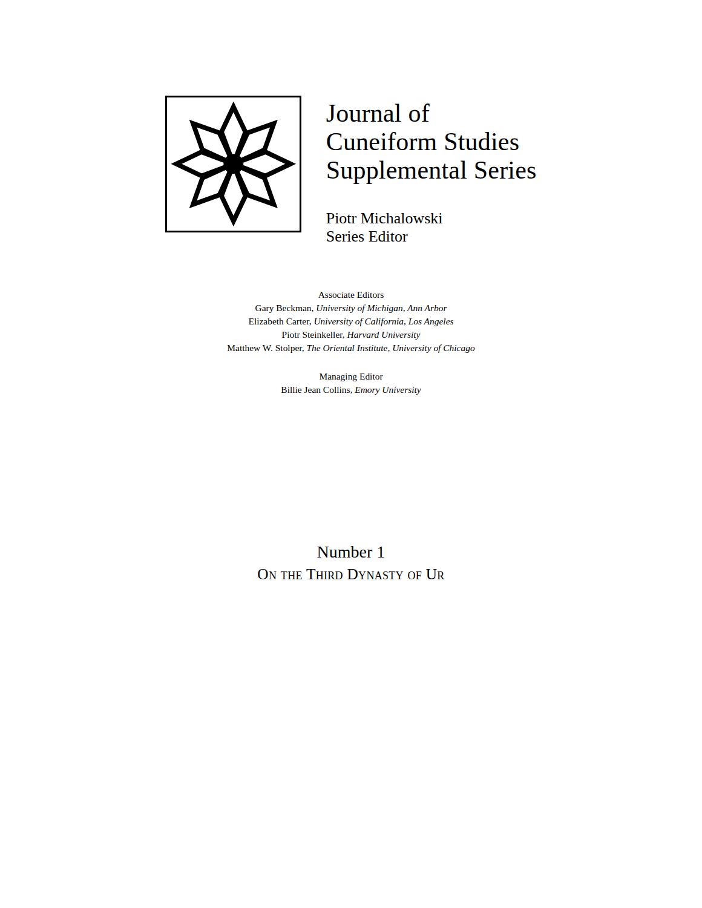Journal of Cuneiform Studies
Supplemental Series
Piotr Michalowski
Series Editor
Associate Editors
Gary Beckman, University of Michigan, Ann Arbor
Elizabeth Carter, University of California, Los Angeles
Piotr Steinkeller, Harvard University
Matthew W. Stolper, The Oriental Institute, University of Chicago
Managing Editor
Billie Jean Collins, Emory University
Number 1
On the Third Dynasty of Ur